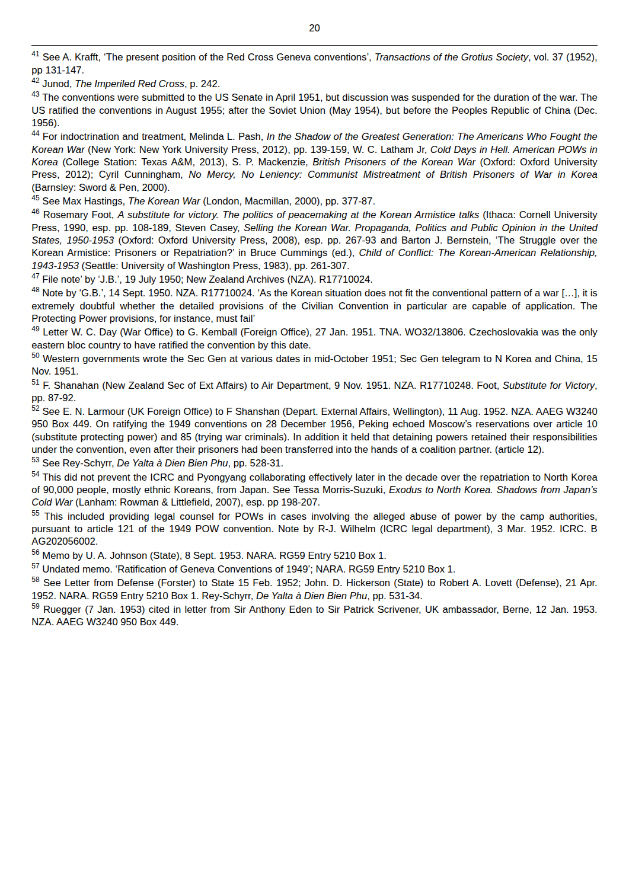20
41 See A. Krafft, ‘The present position of the Red Cross Geneva conventions’, Transactions of the Grotius Society, vol. 37 (1952), pp 131-147.
42 Junod, The Imperiled Red Cross, p. 242.
43 The conventions were submitted to the US Senate in April 1951, but discussion was suspended for the duration of the war. The US ratified the conventions in August 1955; after the Soviet Union (May 1954), but before the Peoples Republic of China (Dec. 1956).
44 For indoctrination and treatment, Melinda L. Pash, In the Shadow of the Greatest Generation: The Americans Who Fought the Korean War (New York: New York University Press, 2012), pp. 139-159, W. C. Latham Jr, Cold Days in Hell. American POWs in Korea (College Station: Texas A&M, 2013), S. P. Mackenzie, British Prisoners of the Korean War (Oxford: Oxford University Press, 2012); Cyril Cunningham, No Mercy, No Leniency: Communist Mistreatment of British Prisoners of War in Korea (Barnsley: Sword & Pen, 2000).
45 See Max Hastings, The Korean War (London, Macmillan, 2000), pp. 377-87.
46 Rosemary Foot, A substitute for victory. The politics of peacemaking at the Korean Armistice talks (Ithaca: Cornell University Press, 1990, esp. pp. 108-189, Steven Casey, Selling the Korean War. Propaganda, Politics and Public Opinion in the United States, 1950-1953 (Oxford: Oxford University Press, 2008), esp. pp. 267-93 and Barton J. Bernstein, ‘The Struggle over the Korean Armistice: Prisoners or Repatriation?’ in Bruce Cummings (ed.), Child of Conflict: The Korean-American Relationship, 1943-1953 (Seattle: University of Washington Press, 1983), pp. 261-307.
47 File note’ by ‘J.B.’, 19 July 1950; New Zealand Archives (NZA). R17710024.
48 Note by ‘G.B.’, 14 Sept. 1950. NZA. R17710024. ‘As the Korean situation does not fit the conventional pattern of a war […], it is extremely doubtful whether the detailed provisions of the Civilian Convention in particular are capable of application. The Protecting Power provisions, for instance, must fail’
49 Letter W. C. Day (War Office) to G. Kemball (Foreign Office), 27 Jan. 1951. TNA. WO32/13806. Czechoslovakia was the only eastern bloc country to have ratified the convention by this date.
50 Western governments wrote the Sec Gen at various dates in mid-October 1951; Sec Gen telegram to N Korea and China, 15 Nov. 1951.
51 F. Shanahan (New Zealand Sec of Ext Affairs) to Air Department, 9 Nov. 1951. NZA. R17710248. Foot, Substitute for Victory, pp. 87-92.
52 See E. N. Larmour (UK Foreign Office) to F Shanshan (Depart. External Affairs, Wellington), 11 Aug. 1952. NZA. AAEG W3240 950 Box 449. On ratifying the 1949 conventions on 28 December 1956, Peking echoed Moscow’s reservations over article 10 (substitute protecting power) and 85 (trying war criminals). In addition it held that detaining powers retained their responsibilities under the convention, even after their prisoners had been transferred into the hands of a coalition partner. (article 12).
53 See Rey-Schyrr, De Yalta à Dien Bien Phu, pp. 528-31.
54 This did not prevent the ICRC and Pyongyang collaborating effectively later in the decade over the repatriation to North Korea of 90,000 people, mostly ethnic Koreans, from Japan. See Tessa Morris-Suzuki, Exodus to North Korea. Shadows from Japan’s Cold War (Lanham: Rowman & Littlefield, 2007), esp. pp 198-207.
55 This included providing legal counsel for POWs in cases involving the alleged abuse of power by the camp authorities, pursuant to article 121 of the 1949 POW convention. Note by R-J. Wilhelm (ICRC legal department), 3 Mar. 1952. ICRC. B AG202056002.
56 Memo by U. A. Johnson (State), 8 Sept. 1953. NARA. RG59 Entry 5210 Box 1.
57 Undated memo. ‘Ratification of Geneva Conventions of 1949’; NARA. RG59 Entry 5210 Box 1.
58 See Letter from Defense (Forster) to State 15 Feb. 1952; John. D. Hickerson (State) to Robert A. Lovett (Defense), 21 Apr. 1952. NARA. RG59 Entry 5210 Box 1. Rey-Schyrr, De Yalta à Dien Bien Phu, pp. 531-34.
59 Ruegger (7 Jan. 1953) cited in letter from Sir Anthony Eden to Sir Patrick Scrivener, UK ambassador, Berne, 12 Jan. 1953. NZA. AAEG W3240 950 Box 449.